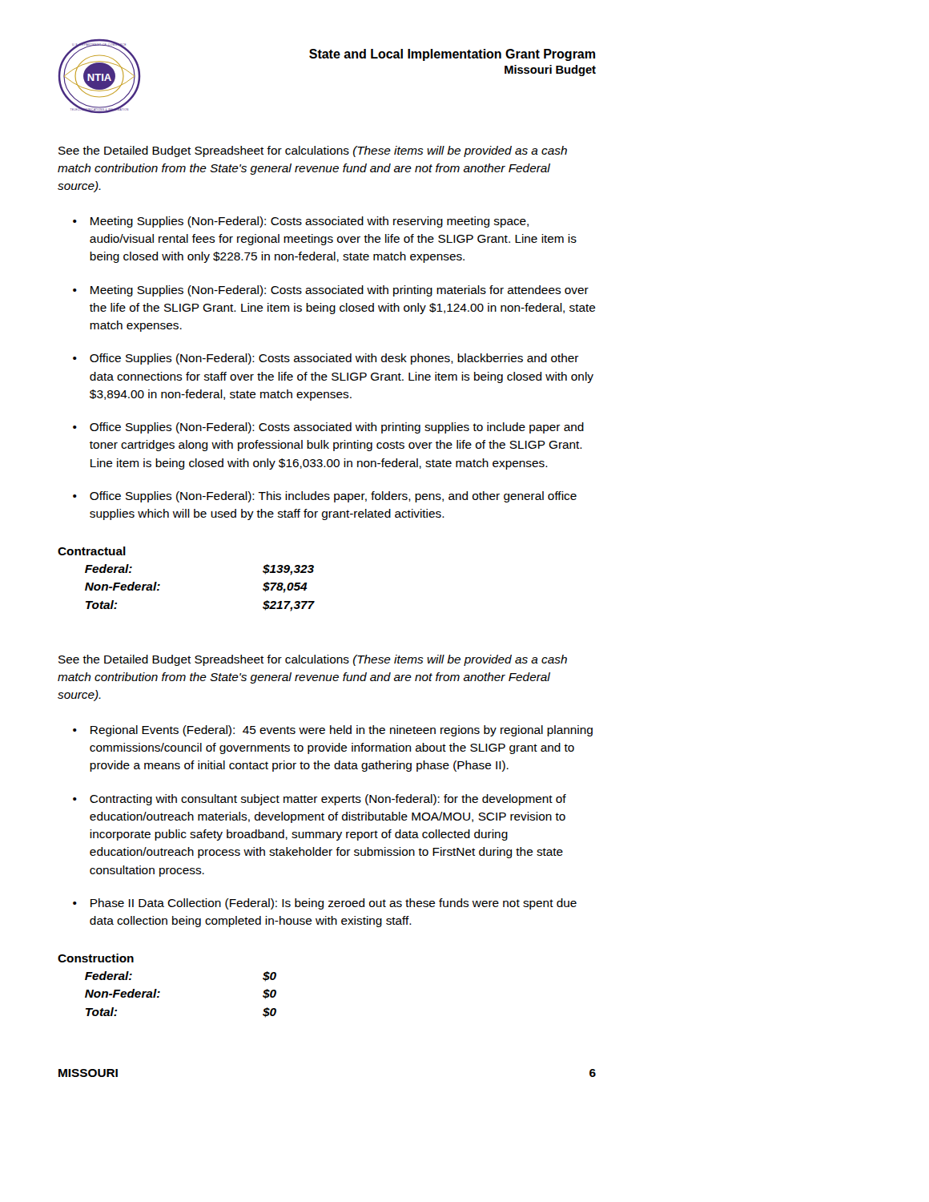NTIA U.S. DEPARTMENT OF COMMERCE TELECOMMUNICATIONS & INFORMATION
State and Local Implementation Grant Program
Missouri Budget
See the Detailed Budget Spreadsheet for calculations (These items will be provided as a cash match contribution from the State's general revenue fund and are not from another Federal source).
Meeting Supplies (Non-Federal): Costs associated with reserving meeting space, audio/visual rental fees for regional meetings over the life of the SLIGP Grant. Line item is being closed with only $228.75 in non-federal, state match expenses.
Meeting Supplies (Non-Federal): Costs associated with printing materials for attendees over the life of the SLIGP Grant. Line item is being closed with only $1,124.00 in non-federal, state match expenses.
Office Supplies (Non-Federal): Costs associated with desk phones, blackberries and other data connections for staff over the life of the SLIGP Grant. Line item is being closed with only $3,894.00 in non-federal, state match expenses.
Office Supplies (Non-Federal): Costs associated with printing supplies to include paper and toner cartridges along with professional bulk printing costs over the life of the SLIGP Grant. Line item is being closed with only $16,033.00 in non-federal, state match expenses.
Office Supplies (Non-Federal): This includes paper, folders, pens, and other general office supplies which will be used by the staff for grant-related activities.
Contractual
| Federal: | $139,323 |
| Non-Federal: | $78,054 |
| Total: | $217,377 |
See the Detailed Budget Spreadsheet for calculations (These items will be provided as a cash match contribution from the State's general revenue fund and are not from another Federal source).
Regional Events (Federal): 45 events were held in the nineteen regions by regional planning commissions/council of governments to provide information about the SLIGP grant and to provide a means of initial contact prior to the data gathering phase (Phase II).
Contracting with consultant subject matter experts (Non-federal): for the development of education/outreach materials, development of distributable MOA/MOU, SCIP revision to incorporate public safety broadband, summary report of data collected during education/outreach process with stakeholder for submission to FirstNet during the state consultation process.
Phase II Data Collection (Federal): Is being zeroed out as these funds were not spent due data collection being completed in-house with existing staff.
Construction
| Federal: | $0 |
| Non-Federal: | $0 |
| Total: | $0 |
MISSOURI 6